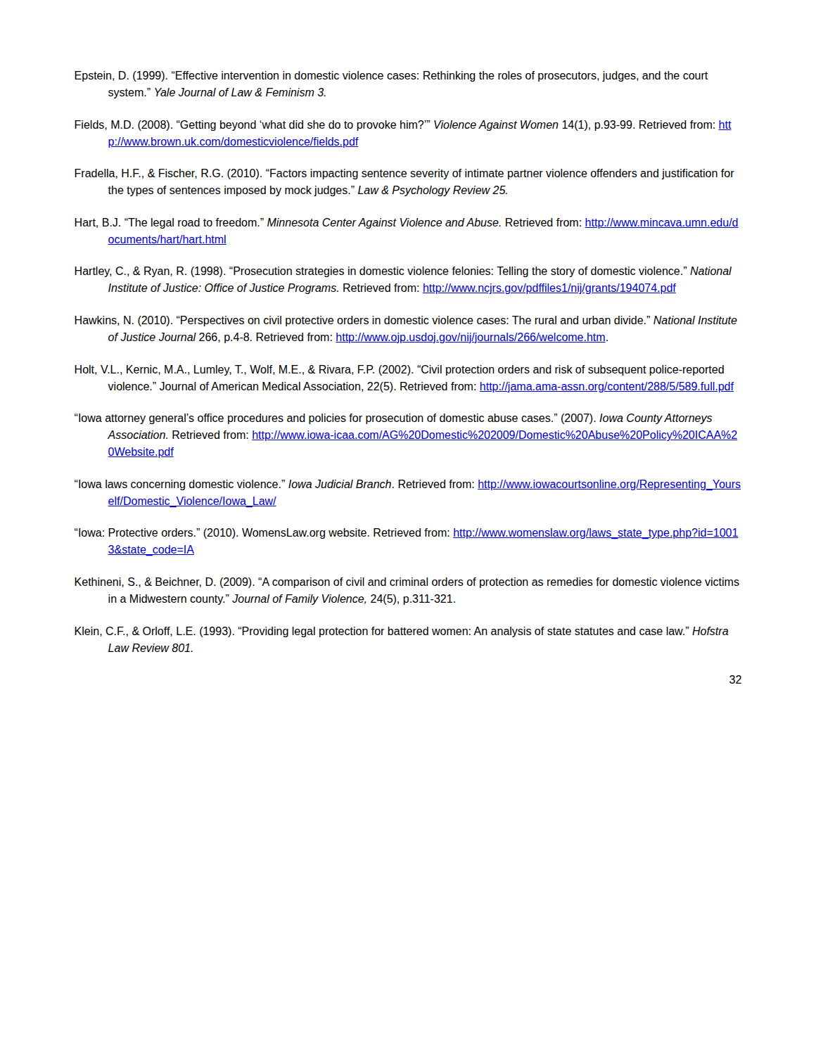Epstein, D. (1999). “Effective intervention in domestic violence cases: Rethinking the roles of prosecutors, judges, and the court system.” Yale Journal of Law & Feminism 3.
Fields, M.D. (2008). “Getting beyond ‘what did she do to provoke him?’” Violence Against Women 14(1), p.93-99. Retrieved from: http://www.brown.uk.com/domesticviolence/fields.pdf
Fradella, H.F., & Fischer, R.G. (2010). “Factors impacting sentence severity of intimate partner violence offenders and justification for the types of sentences imposed by mock judges.” Law & Psychology Review 25.
Hart, B.J. “The legal road to freedom.” Minnesota Center Against Violence and Abuse. Retrieved from: http://www.mincava.umn.edu/documents/hart/hart.html
Hartley, C., & Ryan, R. (1998). “Prosecution strategies in domestic violence felonies: Telling the story of domestic violence.” National Institute of Justice: Office of Justice Programs. Retrieved from: http://www.ncjrs.gov/pdffiles1/nij/grants/194074.pdf
Hawkins, N. (2010). “Perspectives on civil protective orders in domestic violence cases: The rural and urban divide.” National Institute of Justice Journal 266, p.4-8. Retrieved from: http://www.ojp.usdoj.gov/nij/journals/266/welcome.htm.
Holt, V.L., Kernic, M.A., Lumley, T., Wolf, M.E., & Rivara, F.P. (2002). “Civil protection orders and risk of subsequent police-reported violence.” Journal of American Medical Association, 22(5). Retrieved from: http://jama.ama-assn.org/content/288/5/589.full.pdf
“Iowa attorney general’s office procedures and policies for prosecution of domestic abuse cases.” (2007). Iowa County Attorneys Association. Retrieved from: http://www.iowa-icaa.com/AG%20Domestic%202009/Domestic%20Abuse%20Policy%20ICAA%20Website.pdf
“Iowa laws concerning domestic violence.” Iowa Judicial Branch. Retrieved from: http://www.iowacourtsonline.org/Representing_Yourself/Domestic_Violence/Iowa_Law/
“Iowa: Protective orders.” (2010). WomensLaw.org website. Retrieved from: http://www.womenslaw.org/laws_state_type.php?id=10013&state_code=IA
Kethineni, S., & Beichner, D. (2009). “A comparison of civil and criminal orders of protection as remedies for domestic violence victims in a Midwestern county.” Journal of Family Violence, 24(5), p.311-321.
Klein, C.F., & Orloff, L.E. (1993). “Providing legal protection for battered women: An analysis of state statutes and case law.” Hofstra Law Review 801.
32